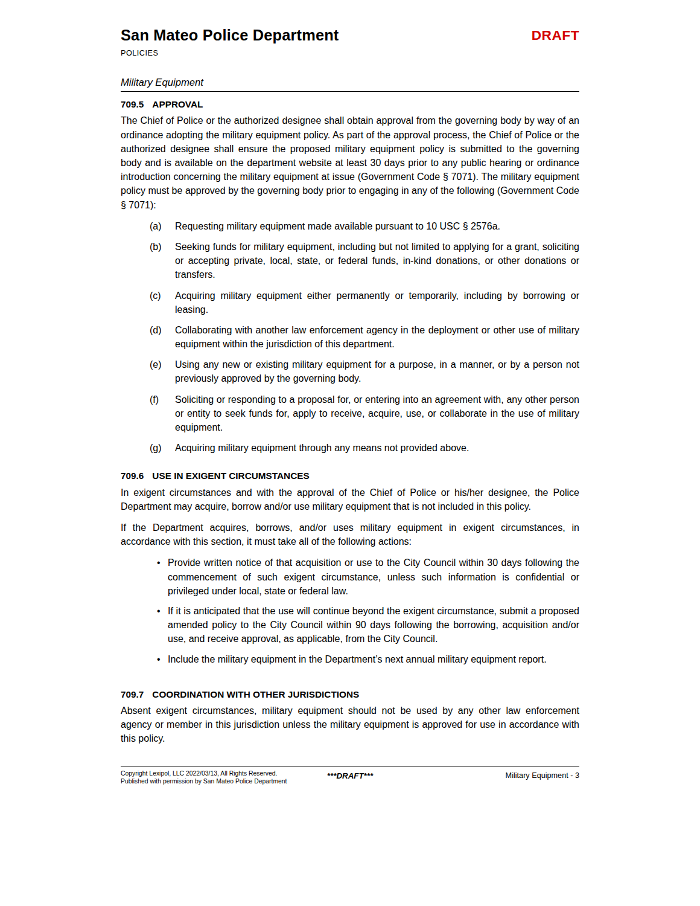San Mateo Police Department
POLICIES
DRAFT
Military Equipment
709.5 APPROVAL
The Chief of Police or the authorized designee shall obtain approval from the governing body by way of an ordinance adopting the military equipment policy. As part of the approval process, the Chief of Police or the authorized designee shall ensure the proposed military equipment policy is submitted to the governing body and is available on the department website at least 30 days prior to any public hearing or ordinance introduction concerning the military equipment at issue (Government Code § 7071). The military equipment policy must be approved by the governing body prior to engaging in any of the following (Government Code § 7071):
(a) Requesting military equipment made available pursuant to 10 USC § 2576a.
(b) Seeking funds for military equipment, including but not limited to applying for a grant, soliciting or accepting private, local, state, or federal funds, in-kind donations, or other donations or transfers.
(c) Acquiring military equipment either permanently or temporarily, including by borrowing or leasing.
(d) Collaborating with another law enforcement agency in the deployment or other use of military equipment within the jurisdiction of this department.
(e) Using any new or existing military equipment for a purpose, in a manner, or by a person not previously approved by the governing body.
(f) Soliciting or responding to a proposal for, or entering into an agreement with, any other person or entity to seek funds for, apply to receive, acquire, use, or collaborate in the use of military equipment.
(g) Acquiring military equipment through any means not provided above.
709.6 USE IN EXIGENT CIRCUMSTANCES
In exigent circumstances and with the approval of the Chief of Police or his/her designee, the Police Department may acquire, borrow and/or use military equipment that is not included in this policy.
If the Department acquires, borrows, and/or uses military equipment in exigent circumstances, in accordance with this section, it must take all of the following actions:
Provide written notice of that acquisition or use to the City Council within 30 days following the commencement of such exigent circumstance, unless such information is confidential or privileged under local, state or federal law.
If it is anticipated that the use will continue beyond the exigent circumstance, submit a proposed amended policy to the City Council within 90 days following the borrowing, acquisition and/or use, and receive approval, as applicable, from the City Council.
Include the military equipment in the Department’s next annual military equipment report.
709.7 COORDINATION WITH OTHER JURISDICTIONS
Absent exigent circumstances, military equipment should not be used by any other law enforcement agency or member in this jurisdiction unless the military equipment is approved for use in accordance with this policy.
Copyright Lexipol, LLC 2022/03/13, All Rights Reserved.
Published with permission by San Mateo Police Department
***DRAFT***
Military Equipment - 3